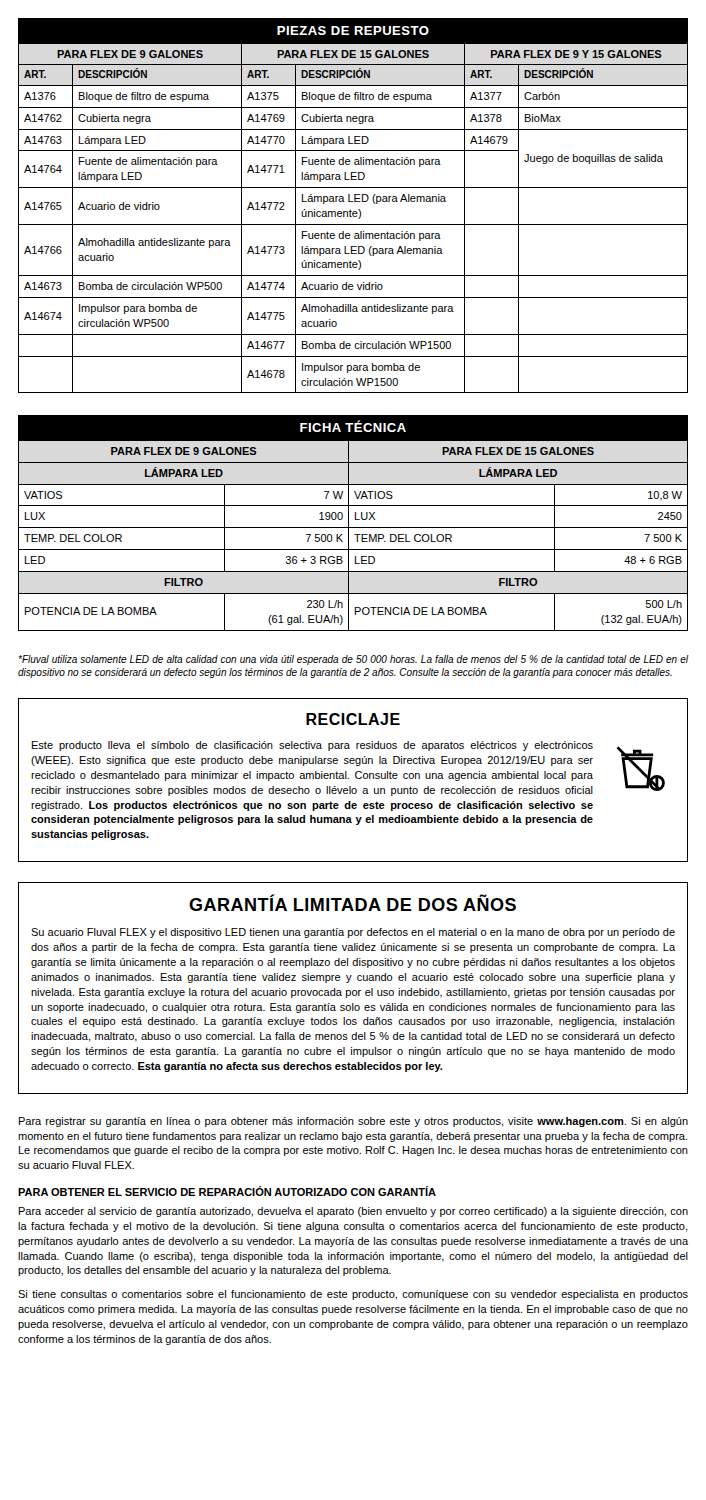| PIEZAS DE REPUESTO |
| PARA FLEX DE 9 GALONES | PARA FLEX DE 15 GALONES | PARA FLEX DE 9 Y 15 GALONES |
| ART. | DESCRIPCIÓN | ART. | DESCRIPCIÓN | ART. | DESCRIPCIÓN |
| A1376 | Bloque de filtro de espuma | A1375 | Bloque de filtro de espuma | A1377 | Carbón |
| A14762 | Cubierta negra | A14769 | Cubierta negra | A1378 | BioMax |
| A14763 | Lámpara LED | A14770 | Lámpara LED | A14679 | Juego de boquillas de salida |
| A14764 | Fuente de alimentación para lámpara LED | A14771 | Fuente de alimentación para lámpara LED | |
| A14765 | Acuario de vidrio | A14772 | Lámpara LED (para Alemania únicamente) | | |
| A14766 | Almohadilla antideslizante para acuario | A14773 | Fuente de alimentación para lámpara LED (para Alemania únicamente) | | |
| A14673 | Bomba de circulación WP500 | A14774 | Acuario de vidrio | | |
| A14674 | Impulsor para bomba de circulación WP500 | A14775 | Almohadilla antideslizante para acuario | | |
| | | A14677 | Bomba de circulación WP1500 | | |
| | | A14678 | Impulsor para bomba de circulación WP1500 | | |
| FICHA TÉCNICA |
| PARA FLEX DE 9 GALONES | PARA FLEX DE 15 GALONES |
| LÁMPARA LED | LÁMPARA LED |
| VATIOS | 7 W | VATIOS | 10,8 W |
| LUX | 1900 | LUX | 2450 |
| TEMP. DEL COLOR | 7 500 K | TEMP. DEL COLOR | 7 500 K |
| LED | 36 + 3 RGB | LED | 48 + 6 RGB |
| FILTRO | FILTRO |
| POTENCIA DE LA BOMBA | 230 L/h (61 gal. EUA/h) | POTENCIA DE LA BOMBA | 500 L/h (132 gal. EUA/h) |
*Fluval utiliza solamente LED de alta calidad con una vida útil esperada de 50 000 horas. La falla de menos del 5 % de la cantidad total de LED en el dispositivo no se considerará un defecto según los términos de la garantía de 2 años. Consulte la sección de la garantía para conocer más detalles.
RECICLAJE
Este producto lleva el símbolo de clasificación selectiva para residuos de aparatos eléctricos y electrónicos (WEEE). Esto significa que este producto debe manipularse según la Directiva Europea 2012/19/EU para ser reciclado o desmantelado para minimizar el impacto ambiental. Consulte con una agencia ambiental local para recibir instrucciones sobre posibles modos de desecho o llévelo a un punto de recolección de residuos oficial registrado. Los productos electrónicos que no son parte de este proceso de clasificación selectivo se consideran potencialmente peligrosos para la salud humana y el medioambiente debido a la presencia de sustancias peligrosas.
GARANTÍA LIMITADA DE DOS AÑOS
Su acuario Fluval FLEX y el dispositivo LED tienen una garantía por defectos en el material o en la mano de obra por un período de dos años a partir de la fecha de compra. Esta garantía tiene validez únicamente si se presenta un comprobante de compra. La garantía se limita únicamente a la reparación o al reemplazo del dispositivo y no cubre pérdidas ni daños resultantes a los objetos animados o inanimados. Esta garantía tiene validez siempre y cuando el acuario esté colocado sobre una superficie plana y nivelada. Esta garantía excluye la rotura del acuario provocada por el uso indebido, astillamiento, grietas por tensión causadas por un soporte inadecuado, o cualquier otra rotura. Esta garantía solo es válida en condiciones normales de funcionamiento para las cuales el equipo está destinado. La garantía excluye todos los daños causados por uso irrazonable, negligencia, instalación inadecuada, maltrato, abuso o uso comercial. La falla de menos del 5 % de la cantidad total de LED no se considerará un defecto según los términos de esta garantía. La garantía no cubre el impulsor o ningún artículo que no se haya mantenido de modo adecuado o correcto. Esta garantía no afecta sus derechos establecidos por ley.
Para registrar su garantía en línea o para obtener más información sobre este y otros productos, visite www.hagen.com. Si en algún momento en el futuro tiene fundamentos para realizar un reclamo bajo esta garantía, deberá presentar una prueba y la fecha de compra. Le recomendamos que guarde el recibo de la compra por este motivo. Rolf C. Hagen Inc. le desea muchas horas de entretenimiento con su acuario Fluval FLEX.
PARA OBTENER EL SERVICIO DE REPARACIÓN AUTORIZADO CON GARANTÍA
Para acceder al servicio de garantía autorizado, devuelva el aparato (bien envuelto y por correo certificado) a la siguiente dirección, con la factura fechada y el motivo de la devolución. Si tiene alguna consulta o comentarios acerca del funcionamiento de este producto, permítanos ayudarlo antes de devolverlo a su vendedor. La mayoría de las consultas puede resolverse inmediatamente a través de una llamada. Cuando llame (o escriba), tenga disponible toda la información importante, como el número del modelo, la antigüedad del producto, los detalles del ensamble del acuario y la naturaleza del problema.
Si tiene consultas o comentarios sobre el funcionamiento de este producto, comuníquese con su vendedor especialista en productos acuáticos como primera medida. La mayoría de las consultas puede resolverse fácilmente en la tienda. En el improbable caso de que no pueda resolverse, devuelva el artículo al vendedor, con un comprobante de compra válido, para obtener una reparación o un reemplazo conforme a los términos de la garantía de dos años.